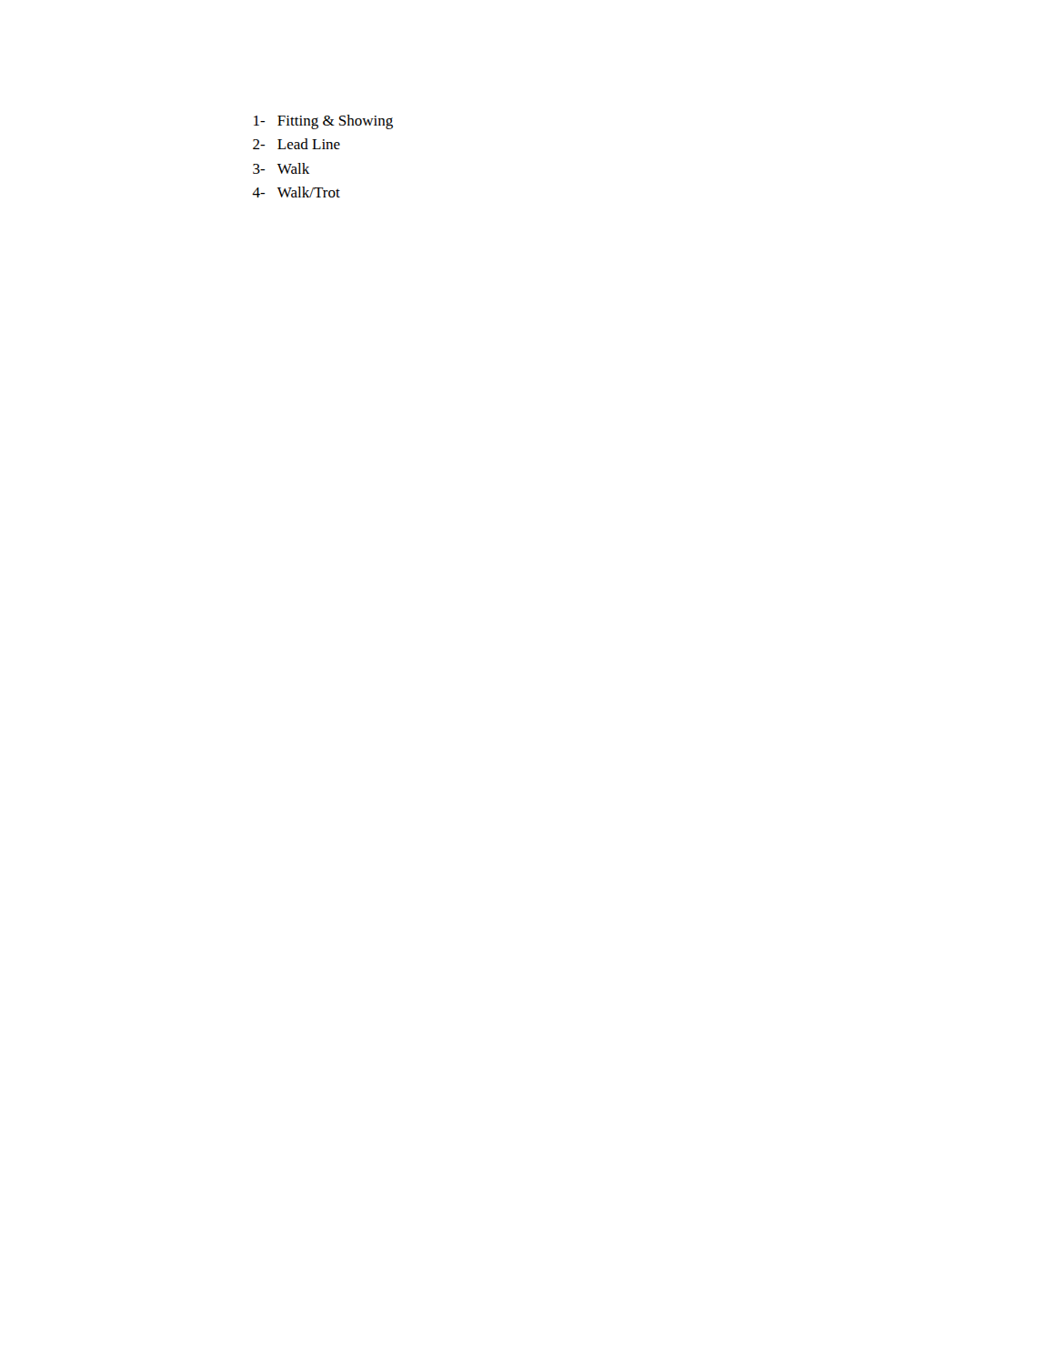Fitting & Showing
Lead Line
Walk
Walk/Trot